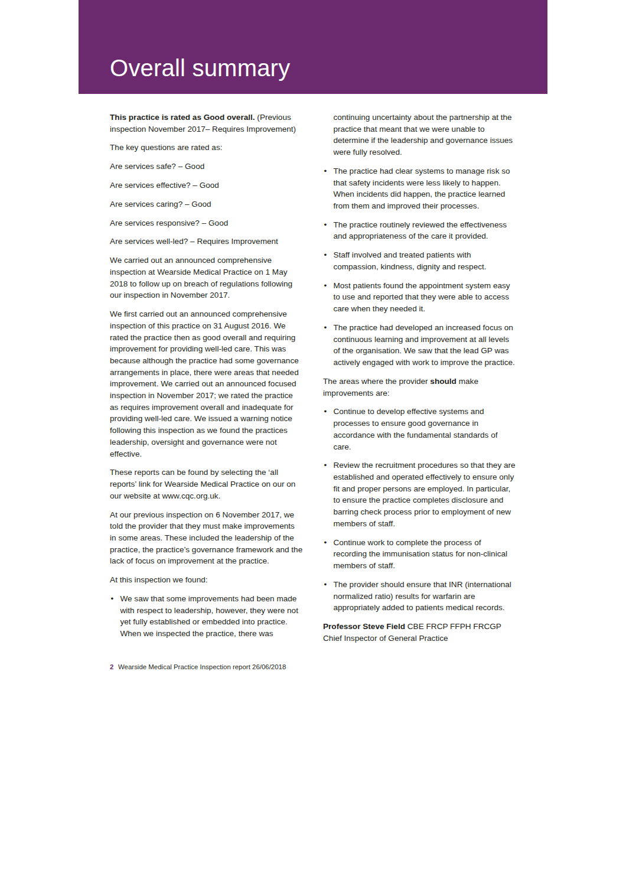Overall summary
This practice is rated as Good overall. (Previous inspection November 2017– Requires Improvement)
The key questions are rated as:
Are services safe? – Good
Are services effective? – Good
Are services caring? – Good
Are services responsive? – Good
Are services well-led? – Requires Improvement
We carried out an announced comprehensive inspection at Wearside Medical Practice on 1 May 2018 to follow up on breach of regulations following our inspection in November 2017.
We first carried out an announced comprehensive inspection of this practice on 31 August 2016. We rated the practice then as good overall and requiring improvement for providing well-led care. This was because although the practice had some governance arrangements in place, there were areas that needed improvement. We carried out an announced focused inspection in November 2017; we rated the practice as requires improvement overall and inadequate for providing well-led care. We issued a warning notice following this inspection as we found the practices leadership, oversight and governance were not effective.
These reports can be found by selecting the ‘all reports’ link for Wearside Medical Practice on our on our website at www.cqc.org.uk.
At our previous inspection on 6 November 2017, we told the provider that they must make improvements in some areas. These included the leadership of the practice, the practice’s governance framework and the lack of focus on improvement at the practice.
At this inspection we found:
We saw that some improvements had been made with respect to leadership, however, they were not yet fully established or embedded into practice. When we inspected the practice, there was continuing uncertainty about the partnership at the practice that meant that we were unable to determine if the leadership and governance issues were fully resolved.
The practice had clear systems to manage risk so that safety incidents were less likely to happen. When incidents did happen, the practice learned from them and improved their processes.
The practice routinely reviewed the effectiveness and appropriateness of the care it provided.
Staff involved and treated patients with compassion, kindness, dignity and respect.
Most patients found the appointment system easy to use and reported that they were able to access care when they needed it.
The practice had developed an increased focus on continuous learning and improvement at all levels of the organisation. We saw that the lead GP was actively engaged with work to improve the practice.
The areas where the provider should make improvements are:
Continue to develop effective systems and processes to ensure good governance in accordance with the fundamental standards of care.
Review the recruitment procedures so that they are established and operated effectively to ensure only fit and proper persons are employed. In particular, to ensure the practice completes disclosure and barring check process prior to employment of new members of staff.
Continue work to complete the process of recording the immunisation status for non-clinical members of staff.
The provider should ensure that INR (international normalized ratio) results for warfarin are appropriately added to patients medical records.
Professor Steve Field CBE FRCP FFPH FRCGP
Chief Inspector of General Practice
2 Wearside Medical Practice Inspection report 26/06/2018